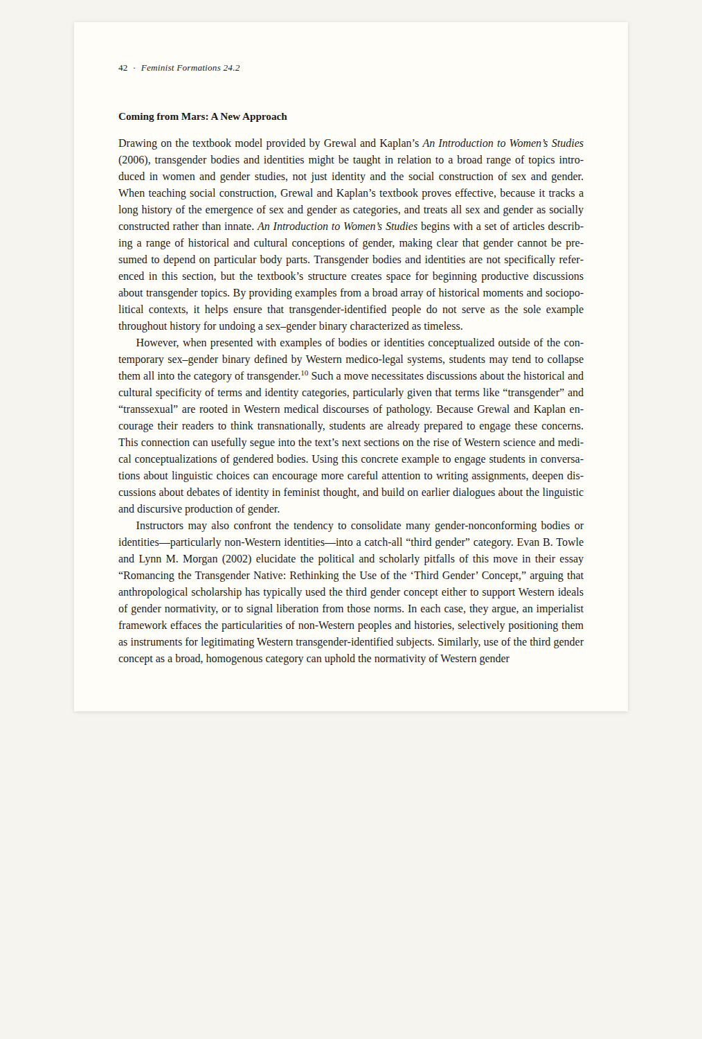42·Feminist Formations 24.2
Coming from Mars: A New Approach
Drawing on the textbook model provided by Grewal and Kaplan’s An Introduction to Women’s Studies (2006), transgender bodies and identities might be taught in relation to a broad range of topics introduced in women and gender studies, not just identity and the social construction of sex and gender. When teaching social construction, Grewal and Kaplan’s textbook proves effective, because it tracks a long history of the emergence of sex and gender as categories, and treats all sex and gender as socially constructed rather than innate. An Introduction to Women’s Studies begins with a set of articles describing a range of historical and cultural conceptions of gender, making clear that gender cannot be presumed to depend on particular body parts. Transgender bodies and identities are not specifically referenced in this section, but the textbook’s structure creates space for beginning productive discussions about transgender topics. By providing examples from a broad array of historical moments and sociopolitical contexts, it helps ensure that transgender-identified people do not serve as the sole example throughout history for undoing a sex–gender binary characterized as timeless.
However, when presented with examples of bodies or identities conceptualized outside of the contemporary sex–gender binary defined by Western medico-legal systems, students may tend to collapse them all into the category of transgender.10 Such a move necessitates discussions about the historical and cultural specificity of terms and identity categories, particularly given that terms like “transgender” and “transsexual” are rooted in Western medical discourses of pathology. Because Grewal and Kaplan encourage their readers to think transnationally, students are already prepared to engage these concerns. This connection can usefully segue into the text’s next sections on the rise of Western science and medical conceptualizations of gendered bodies. Using this concrete example to engage students in conversations about linguistic choices can encourage more careful attention to writing assignments, deepen discussions about debates of identity in feminist thought, and build on earlier dialogues about the linguistic and discursive production of gender.
Instructors may also confront the tendency to consolidate many gender-nonconforming bodies or identities—particularly non-Western identities—into a catch-all “third gender” category. Evan B. Towle and Lynn M. Morgan (2002) elucidate the political and scholarly pitfalls of this move in their essay “Romancing the Transgender Native: Rethinking the Use of the ‘Third Gender’ Concept,” arguing that anthropological scholarship has typically used the third gender concept either to support Western ideals of gender normativity, or to signal liberation from those norms. In each case, they argue, an imperialist framework effaces the particularities of non-Western peoples and histories, selectively positioning them as instruments for legitimating Western transgender-identified subjects. Similarly, use of the third gender concept as a broad, homogenous category can uphold the normativity of Western gender